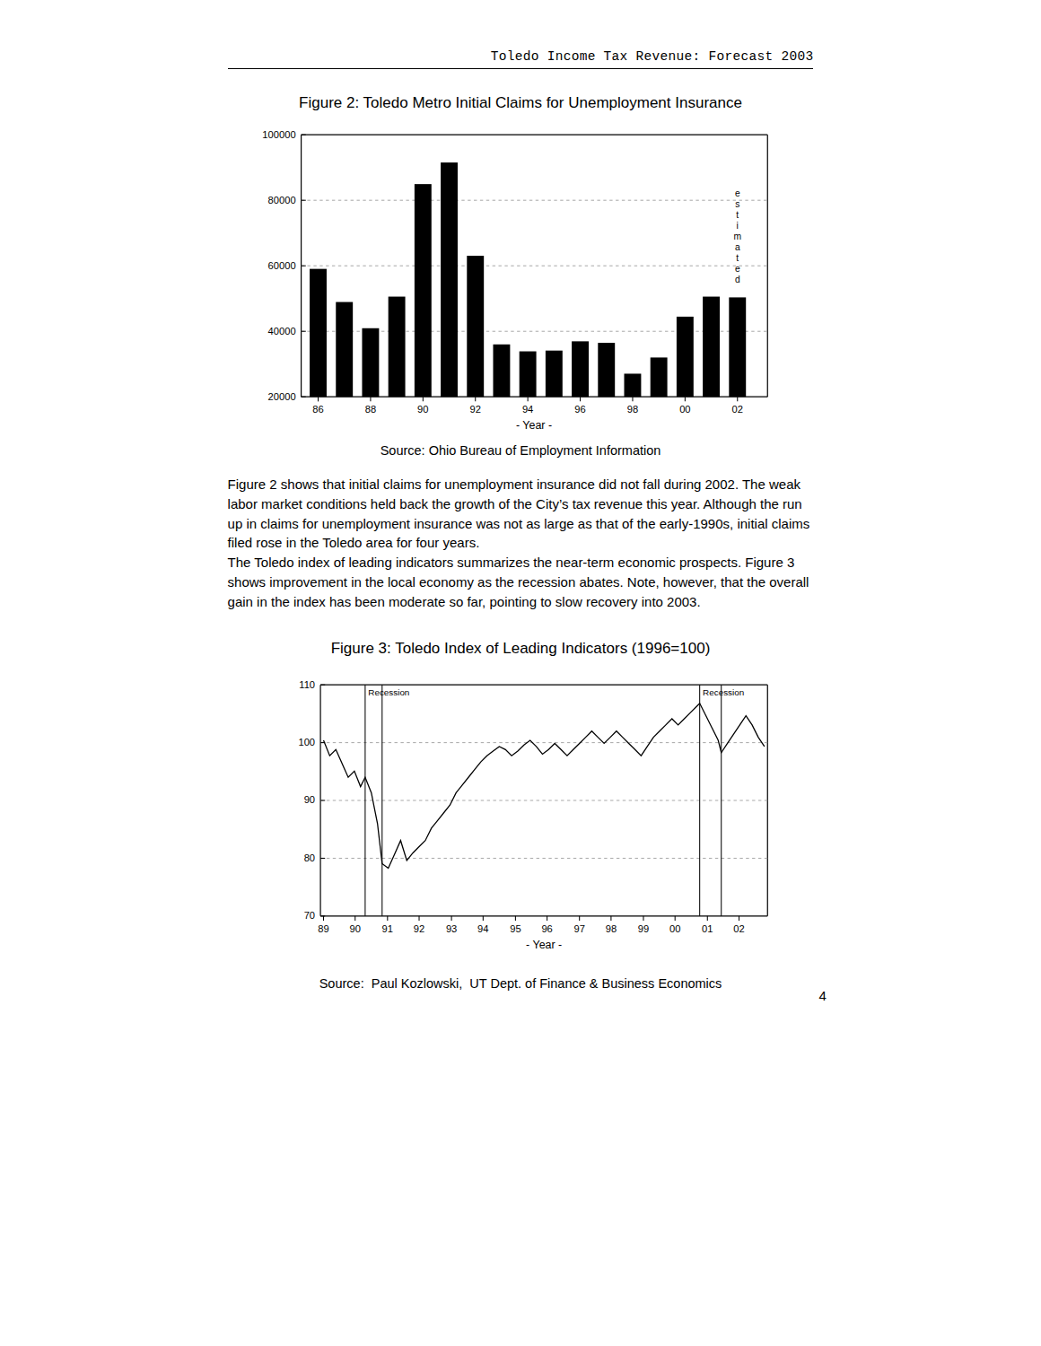Toledo Income Tax Revenue: Forecast 2003
Figure 2: Toledo Metro Initial Claims for Unemployment Insurance
100000 80000 60000 40000 20000 86 88 90 92 94 96 98 00 02 e s t i m a t e d - Year -
Source: Ohio Bureau of Employment Information
Figure 2 shows that initial claims for unemployment insurance did not fall during 2002. The weak labor market conditions held back the growth of the City’s tax revenue this year. Although the run up in claims for unemployment insurance was not as large as that of the early-1990s, initial claims filed rose in the Toledo area for four years.
The Toledo index of leading indicators summarizes the near-term economic prospects. Figure 3 shows improvement in the local economy as the recession abates. Note, however, that the overall gain in the index has been moderate so far, pointing to slow recovery into 2003.
Figure 3: Toledo Index of Leading Indicators (1996=100)
110 100 90 80 70 Recession Recession 89 90 91 92 93 94 95 96 97 98 99 00 01 02 - Year -
Source: Paul Kozlowski, UT Dept. of Finance & Business Economics
4